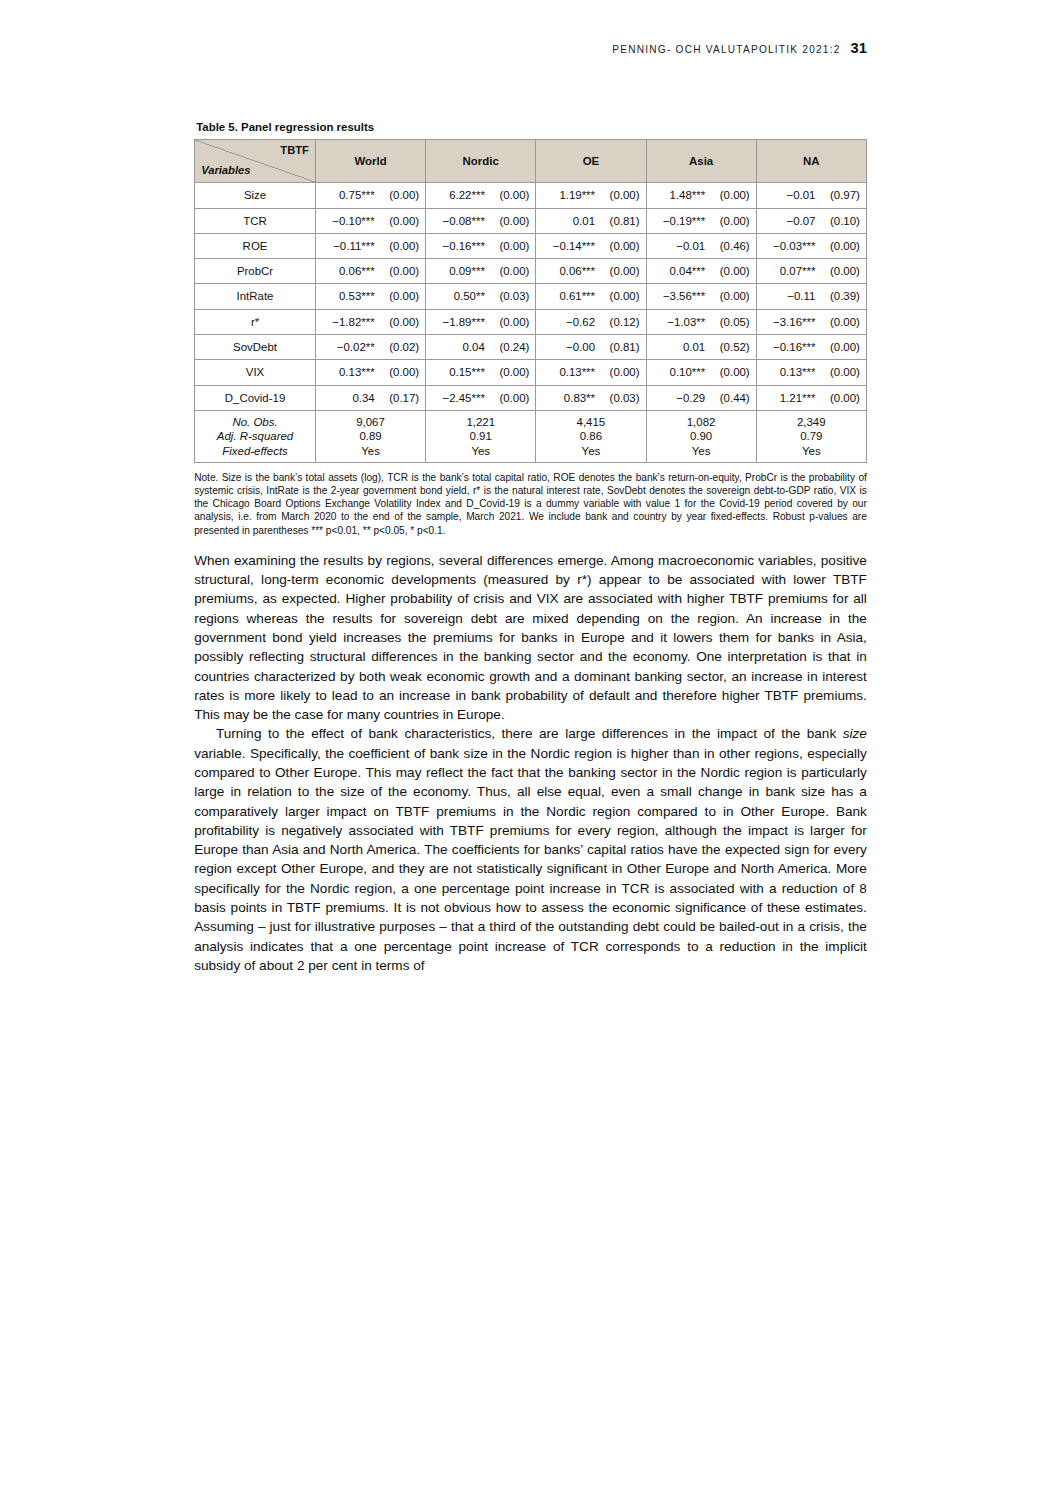Penning- och valutapolitik 2021:2 31
Table 5. Panel regression results
| TBTF Variables | World | Nordic | OE | Asia | NA |
| --- | --- | --- | --- | --- | --- |
| Size | 0.75*** (0.00) | 6.22*** (0.00) | 1.19*** (0.00) | 1.48*** (0.00) | −0.01 (0.97) |
| TCR | −0.10*** (0.00) | −0.08*** (0.00) | 0.01 (0.81) | −0.19*** (0.00) | −0.07 (0.10) |
| ROE | −0.11*** (0.00) | −0.16*** (0.00) | −0.14*** (0.00) | −0.01 (0.46) | −0.03*** (0.00) |
| ProbCr | 0.06*** (0.00) | 0.09*** (0.00) | 0.06*** (0.00) | 0.04*** (0.00) | 0.07*** (0.00) |
| IntRate | 0.53*** (0.00) | 0.50** (0.03) | 0.61*** (0.00) | −3.56*** (0.00) | −0.11 (0.39) |
| r* | −1.82*** (0.00) | −1.89*** (0.00) | −0.62 (0.12) | −1.03** (0.05) | −3.16*** (0.00) |
| SovDebt | −0.02** (0.02) | 0.04 (0.24) | −0.00 (0.81) | 0.01 (0.52) | −0.16*** (0.00) |
| VIX | 0.13*** (0.00) | 0.15*** (0.00) | 0.13*** (0.00) | 0.10*** (0.00) | 0.13*** (0.00) |
| D_Covid-19 | 0.34 (0.17) | −2.45*** (0.00) | 0.83** (0.03) | −0.29 (0.44) | 1.21*** (0.00) |
| No. Obs. Adj. R-squared Fixed-effects | 9,067 0.89 Yes | 1,221 0.91 Yes | 4,415 0.86 Yes | 1,082 0.90 Yes | 2,349 0.79 Yes |
Note. Size is the bank’s total assets (log), TCR is the bank’s total capital ratio, ROE denotes the bank’s return-on-equity, ProbCr is the probability of systemic crisis, IntRate is the 2-year government bond yield, r* is the natural interest rate, SovDebt denotes the sovereign debt-to-GDP ratio, VIX is the Chicago Board Options Exchange Volatility Index and D_Covid-19 is a dummy variable with value 1 for the Covid-19 period covered by our analysis, i.e. from March 2020 to the end of the sample, March 2021. We include bank and country by year fixed-effects. Robust p-values are presented in parentheses *** p<0.01, ** p<0.05, * p<0.1.
When examining the results by regions, several differences emerge. Among macroeconomic variables, positive structural, long-term economic developments (measured by r*) appear to be associated with lower TBTF premiums, as expected. Higher probability of crisis and VIX are associated with higher TBTF premiums for all regions whereas the results for sovereign debt are mixed depending on the region. An increase in the government bond yield increases the premiums for banks in Europe and it lowers them for banks in Asia, possibly reflecting structural differences in the banking sector and the economy. One interpretation is that in countries characterized by both weak economic growth and a dominant banking sector, an increase in interest rates is more likely to lead to an increase in bank probability of default and therefore higher TBTF premiums. This may be the case for many countries in Europe.
Turning to the effect of bank characteristics, there are large differences in the impact of the bank size variable. Specifically, the coefficient of bank size in the Nordic region is higher than in other regions, especially compared to Other Europe. This may reflect the fact that the banking sector in the Nordic region is particularly large in relation to the size of the economy. Thus, all else equal, even a small change in bank size has a comparatively larger impact on TBTF premiums in the Nordic region compared to in Other Europe. Bank profitability is negatively associated with TBTF premiums for every region, although the impact is larger for Europe than Asia and North America. The coefficients for banks’ capital ratios have the expected sign for every region except Other Europe, and they are not statistically significant in Other Europe and North America. More specifically for the Nordic region, a one percentage point increase in TCR is associated with a reduction of 8 basis points in TBTF premiums. It is not obvious how to assess the economic significance of these estimates. Assuming – just for illustrative purposes – that a third of the outstanding debt could be bailed-out in a crisis, the analysis indicates that a one percentage point increase of TCR corresponds to a reduction in the implicit subsidy of about 2 per cent in terms of